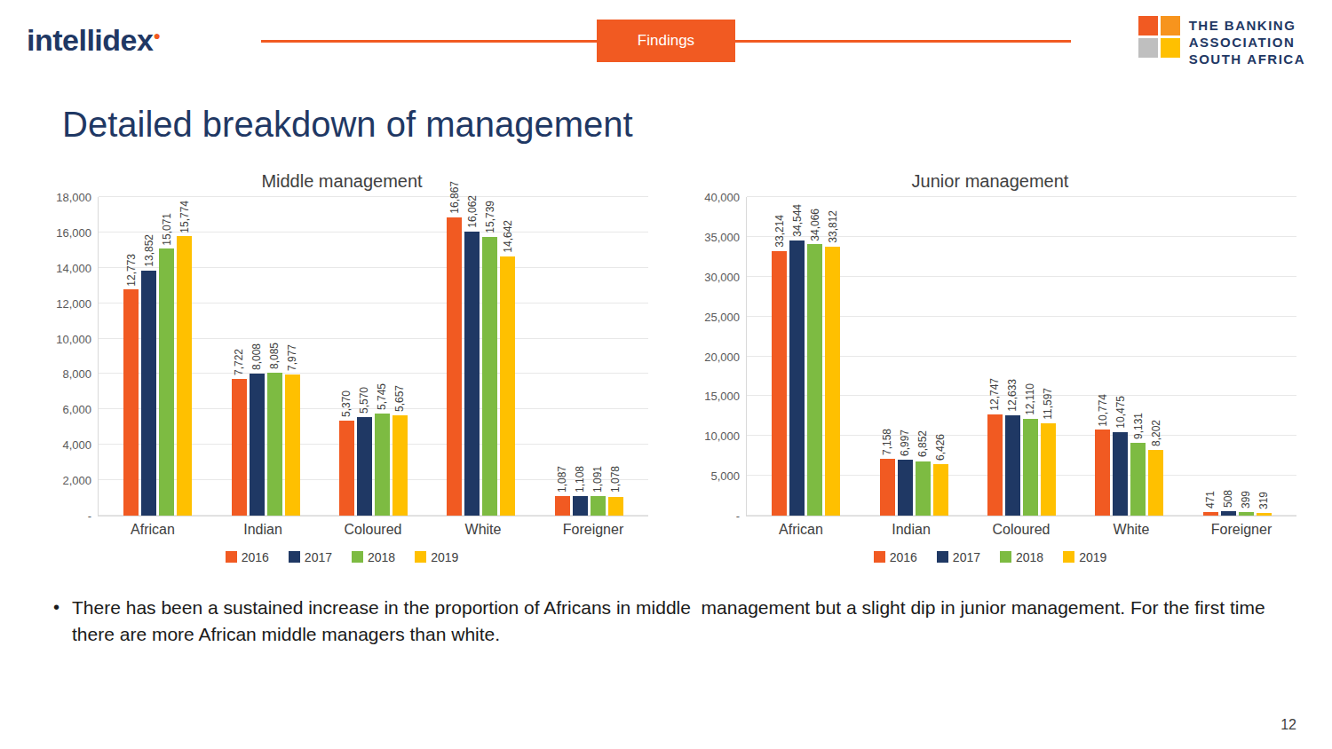intellidex●
Findings
THE BANKING
ASSOCIATION
SOUTH AFRICA
Detailed breakdown of management
Middle management
18,000
16,000
14,000
12,000
10,000
8,000
6,000
4,000
2,000
-
12,773
13,852
15,071
15,774
7,722
8,008
8,085
7,977
5,370
5,570
5,745
5,657
16,867
16,062
15,739
14,642
1,087
1,108
1,091
1,078
African
Indian
Coloured
White
Foreigner
2016 2017 2018 2019
Junior management
40,000
35,000
30,000
25,000
20,000
15,000
10,000
5,000
-
33,214
34,544
34,066
33,812
7,158
6,997
6,852
6,426
12,747
12,633
12,110
11,597
10,774
10,475
9,131
8,202
471
508
399
319
African
Indian
Coloured
White
Foreigner
2016 2017 2018 2019
•
There has been a sustained increase in the proportion of Africans in middle management but a slight dip in junior management. For the first time there are more African middle managers than white.
12